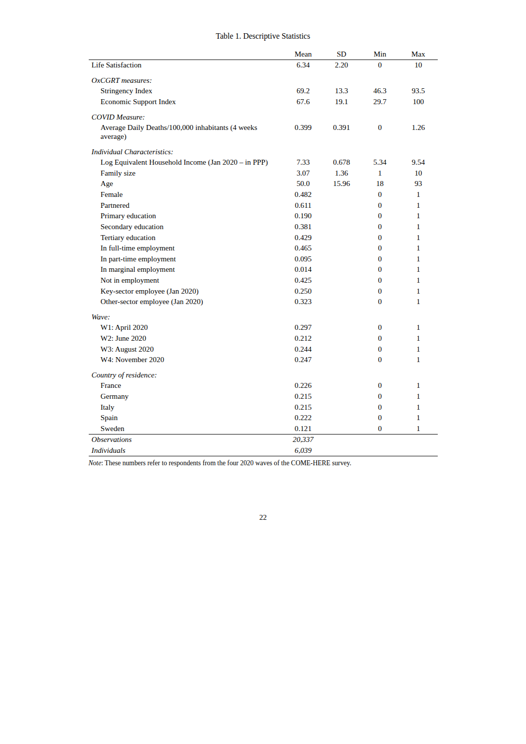Table 1. Descriptive Statistics
| | Mean | SD | Min | Max |
| --- | --- | --- | --- | --- |
| Life Satisfaction | 6.34 | 2.20 | 0 | 10 |
| OxCGRT measures: | | | | |
| Stringency Index | 69.2 | 13.3 | 46.3 | 93.5 |
| Economic Support Index | 67.6 | 19.1 | 29.7 | 100 |
| COVID Measure: | | | | |
| Average Daily Deaths/100,000 inhabitants (4 weeks average) | 0.399 | 0.391 | 0 | 1.26 |
| Individual Characteristics: | | | | |
| Log Equivalent Household Income (Jan 2020 – in PPP) | 7.33 | 0.678 | 5.34 | 9.54 |
| Family size | 3.07 | 1.36 | 1 | 10 |
| Age | 50.0 | 15.96 | 18 | 93 |
| Female | 0.482 | | 0 | 1 |
| Partnered | 0.611 | | 0 | 1 |
| Primary education | 0.190 | | 0 | 1 |
| Secondary education | 0.381 | | 0 | 1 |
| Tertiary education | 0.429 | | 0 | 1 |
| In full-time employment | 0.465 | | 0 | 1 |
| In part-time employment | 0.095 | | 0 | 1 |
| In marginal employment | 0.014 | | 0 | 1 |
| Not in employment | 0.425 | | 0 | 1 |
| Key-sector employee (Jan 2020) | 0.250 | | 0 | 1 |
| Other-sector employee (Jan 2020) | 0.323 | | 0 | 1 |
| Wave: | | | | |
| W1: April 2020 | 0.297 | | 0 | 1 |
| W2: June 2020 | 0.212 | | 0 | 1 |
| W3: August 2020 | 0.244 | | 0 | 1 |
| W4: November 2020 | 0.247 | | 0 | 1 |
| Country of residence: | | | | |
| France | 0.226 | | 0 | 1 |
| Germany | 0.215 | | 0 | 1 |
| Italy | 0.215 | | 0 | 1 |
| Spain | 0.222 | | 0 | 1 |
| Sweden | 0.121 | | 0 | 1 |
| Observations | 20,337 | | | |
| Individuals | 6,039 | | | |
Note: These numbers refer to respondents from the four 2020 waves of the COME-HERE survey.
22